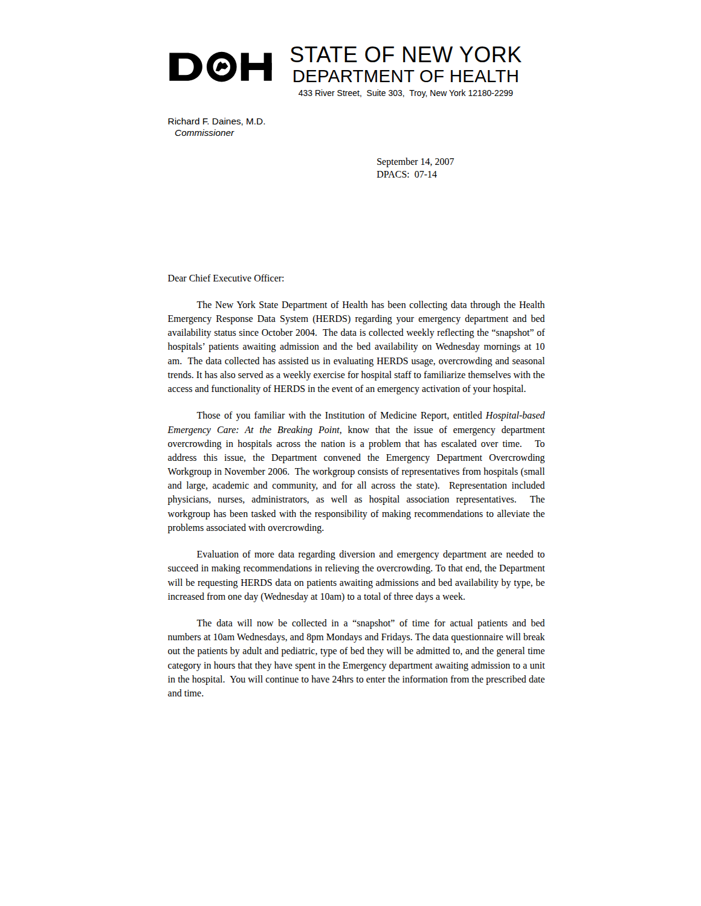DOH
STATE OF NEW YORK
DEPARTMENT OF HEALTH
433 River Street, Suite 303, Troy, New York 12180-2299
Richard F. Daines, M.D.
Commissioner
September 14, 2007
DPACS: 07-14
Dear Chief Executive Officer:
The New York State Department of Health has been collecting data through the Health Emergency Response Data System (HERDS) regarding your emergency department and bed availability status since October 2004. The data is collected weekly reflecting the “snapshot” of hospitals’ patients awaiting admission and the bed availability on Wednesday mornings at 10 am. The data collected has assisted us in evaluating HERDS usage, overcrowding and seasonal trends. It has also served as a weekly exercise for hospital staff to familiarize themselves with the access and functionality of HERDS in the event of an emergency activation of your hospital.
Those of you familiar with the Institution of Medicine Report, entitled Hospital-based Emergency Care: At the Breaking Point, know that the issue of emergency department overcrowding in hospitals across the nation is a problem that has escalated over time. To address this issue, the Department convened the Emergency Department Overcrowding Workgroup in November 2006. The workgroup consists of representatives from hospitals (small and large, academic and community, and for all across the state). Representation included physicians, nurses, administrators, as well as hospital association representatives. The workgroup has been tasked with the responsibility of making recommendations to alleviate the problems associated with overcrowding.
Evaluation of more data regarding diversion and emergency department are needed to succeed in making recommendations in relieving the overcrowding. To that end, the Department will be requesting HERDS data on patients awaiting admissions and bed availability by type, be increased from one day (Wednesday at 10am) to a total of three days a week.
The data will now be collected in a “snapshot” of time for actual patients and bed numbers at 10am Wednesdays, and 8pm Mondays and Fridays. The data questionnaire will break out the patients by adult and pediatric, type of bed they will be admitted to, and the general time category in hours that they have spent in the Emergency department awaiting admission to a unit in the hospital. You will continue to have 24hrs to enter the information from the prescribed date and time.